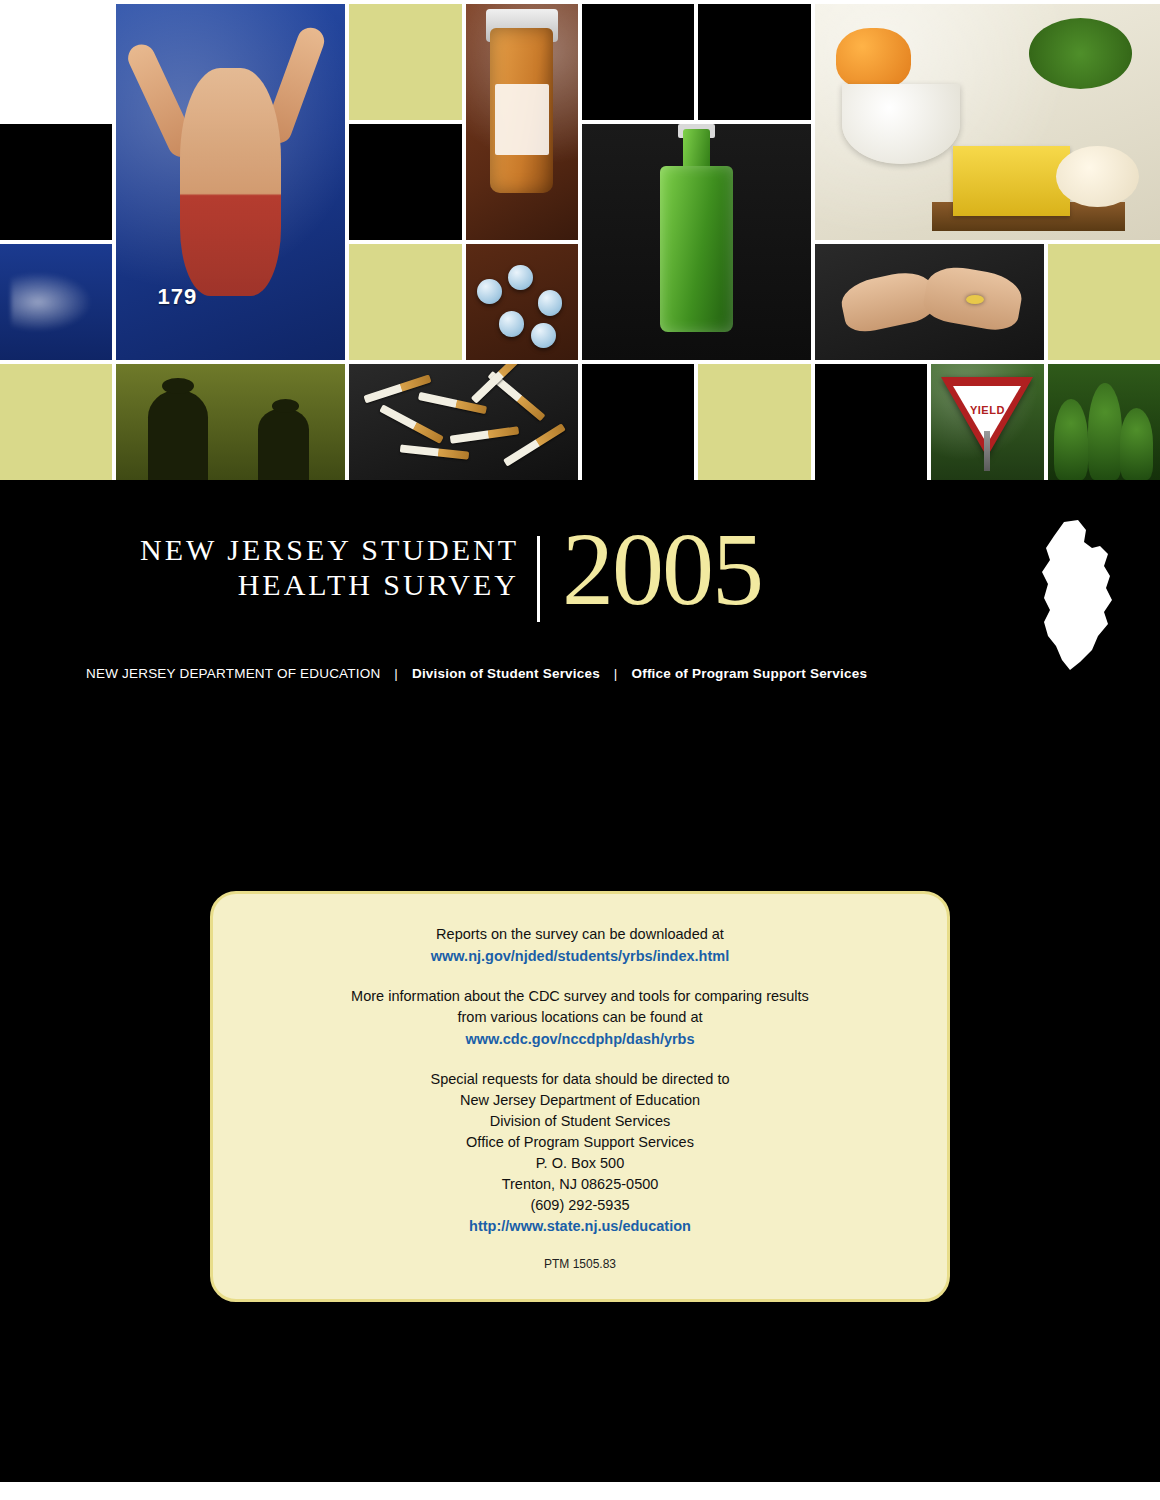YIELD
NEW JERSEY STUDENT
HEALTH SURVEY
2005
NEW JERSEY DEPARTMENT OF EDUCATION | Division of Student Services | Office of Program Support Services
Reports on the survey can be downloaded at
www.nj.gov/njded/students/yrbs/index.html
More information about the CDC survey and tools for comparing results
from various locations can be found at
www.cdc.gov/nccdphp/dash/yrbs
Special requests for data should be directed to
New Jersey Department of Education
Division of Student Services
Office of Program Support Services
P. O. Box 500
Trenton, NJ 08625-0500
(609) 292-5935
http://www.state.nj.us/education
PTM 1505.83